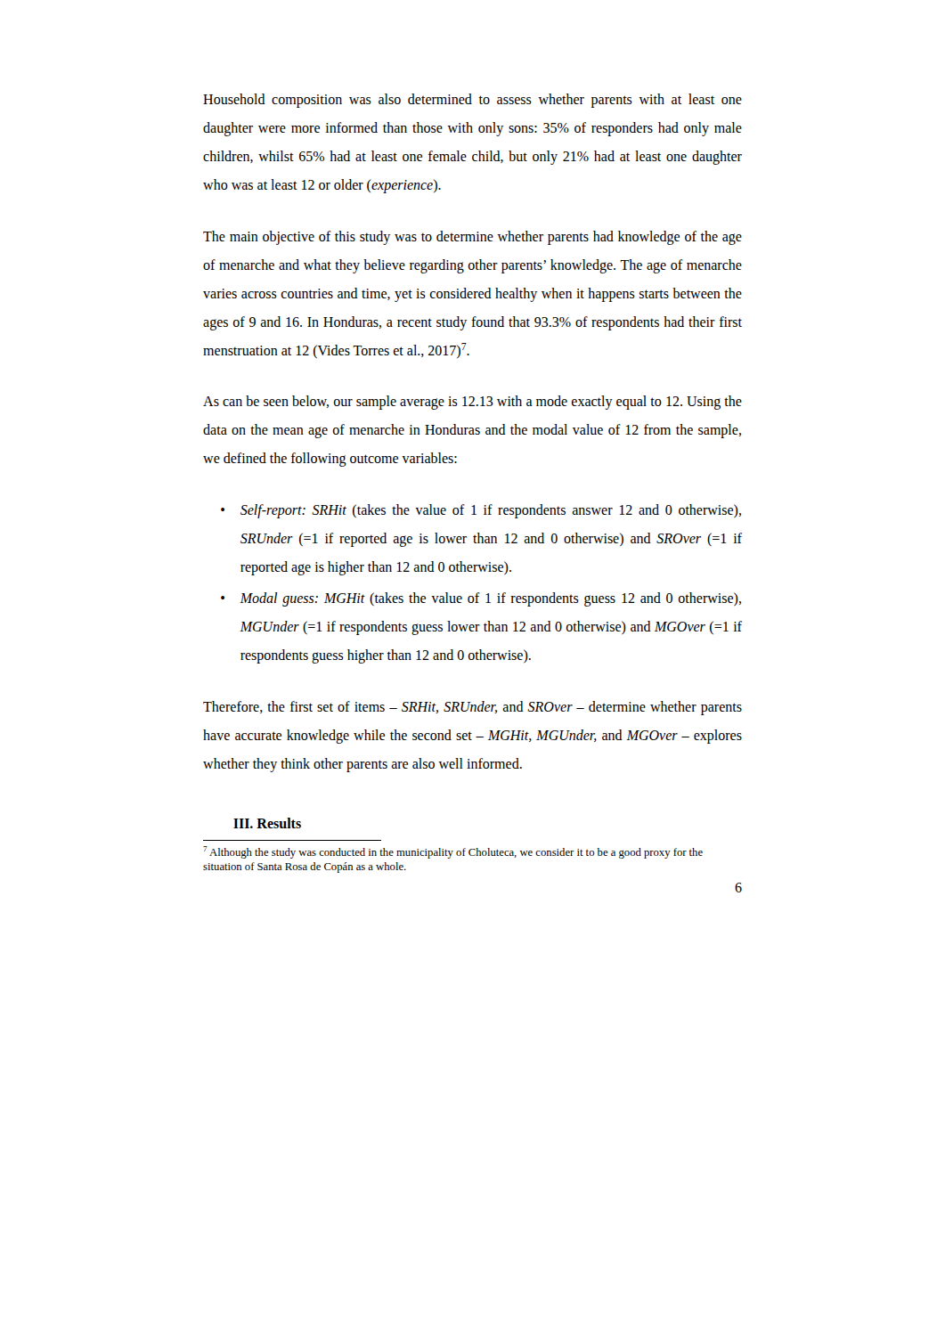Household composition was also determined to assess whether parents with at least one daughter were more informed than those with only sons: 35% of responders had only male children, whilst 65% had at least one female child, but only 21% had at least one daughter who was at least 12 or older (experience).
The main objective of this study was to determine whether parents had knowledge of the age of menarche and what they believe regarding other parents’ knowledge. The age of menarche varies across countries and time, yet is considered healthy when it happens starts between the ages of 9 and 16. In Honduras, a recent study found that 93.3% of respondents had their first menstruation at 12 (Vides Torres et al., 2017)7.
As can be seen below, our sample average is 12.13 with a mode exactly equal to 12. Using the data on the mean age of menarche in Honduras and the modal value of 12 from the sample, we defined the following outcome variables:
Self-report: SRHit (takes the value of 1 if respondents answer 12 and 0 otherwise), SRUnder (=1 if reported age is lower than 12 and 0 otherwise) and SROver (=1 if reported age is higher than 12 and 0 otherwise).
Modal guess: MGHit (takes the value of 1 if respondents guess 12 and 0 otherwise), MGUnder (=1 if respondents guess lower than 12 and 0 otherwise) and MGOver (=1 if respondents guess higher than 12 and 0 otherwise).
Therefore, the first set of items – SRHit, SRUnder, and SROver – determine whether parents have accurate knowledge while the second set – MGHit, MGUnder, and MGOver – explores whether they think other parents are also well informed.
III. Results
7 Although the study was conducted in the municipality of Choluteca, we consider it to be a good proxy for the situation of Santa Rosa de Copán as a whole.
6